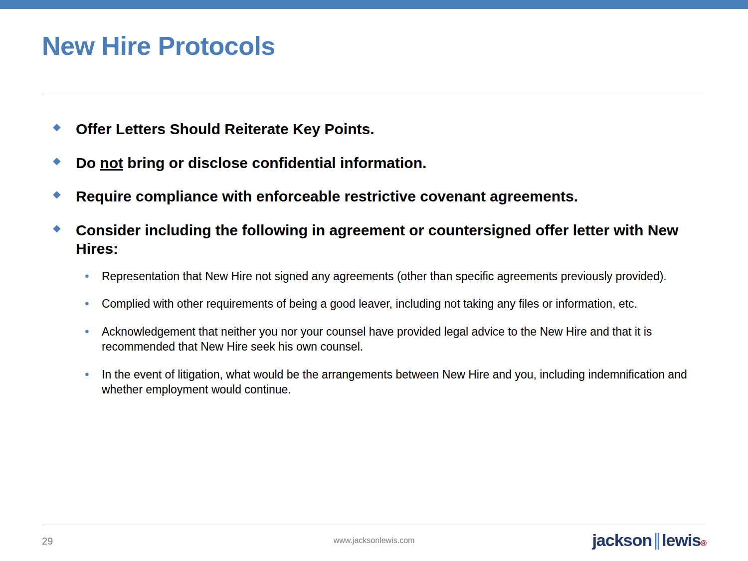New Hire Protocols
Offer Letters Should Reiterate Key Points.
Do not bring or disclose confidential information.
Require compliance with enforceable restrictive covenant agreements.
Consider including the following in agreement or countersigned offer letter with New Hires:
Representation that New Hire not signed any agreements (other than specific agreements previously provided).
Complied with other requirements of being a good leaver, including not taking any files or information, etc.
Acknowledgement that neither you nor your counsel have provided legal advice to the New Hire and that it is recommended that New Hire seek his own counsel.
In the event of litigation, what would be the arrangements between New Hire and you, including indemnification and whether employment would continue.
29
www.jacksonlewis.com
jackson∥lewis®